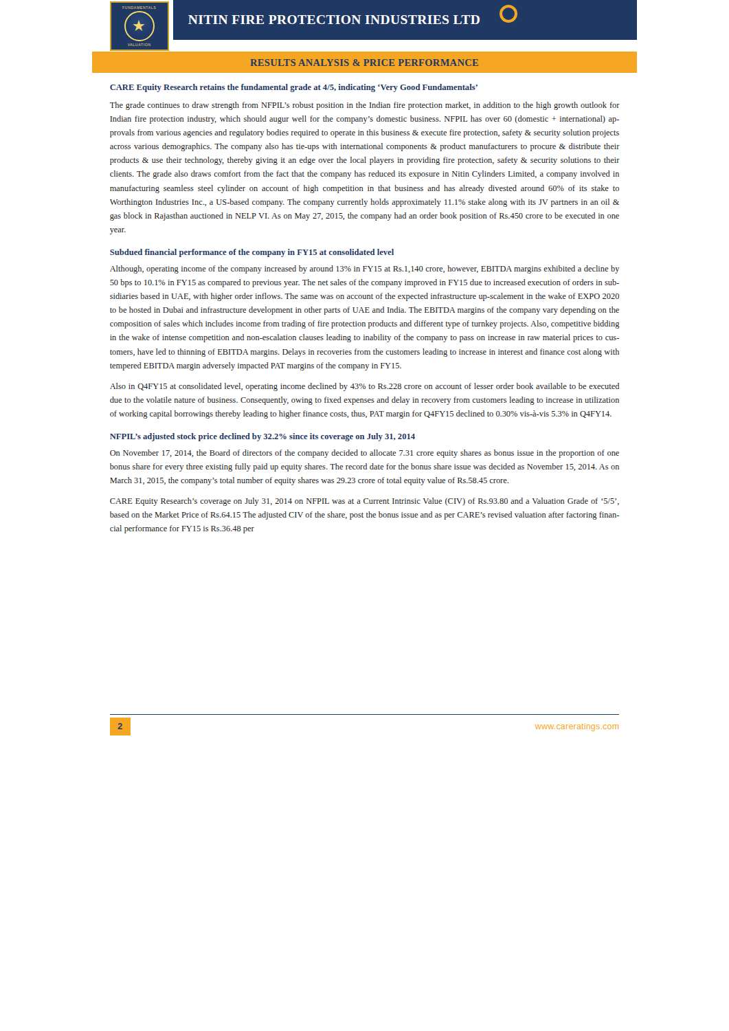NITIN FIRE PROTECTION INDUSTRIES LTD
Fundamentals
★
Valuation
C RE Ratings
Professional Risk Opinion
RESULTS ANALYSIS & PRICE PERFORMANCE
CARE Equity Research retains the fundamental grade at 4/5, indicating ‘Very Good Fundamentals’
The grade continues to draw strength from NFPIL’s robust position in the Indian fire protection market, in addition to the high growth outlook for Indian fire protection industry, which should augur well for the company’s domestic business. NFPIL has over 60 (domestic + international) approvals from various agencies and regulatory bodies required to operate in this business & execute fire protection, safety & security solution projects across various demographics. The company also has tie-ups with international components & product manufacturers to procure & distribute their products & use their technology, thereby giving it an edge over the local players in providing fire protection, safety & security solutions to their clients. The grade also draws comfort from the fact that the company has reduced its exposure in Nitin Cylinders Limited, a company involved in manufacturing seamless steel cylinder on account of high competition in that business and has already divested around 60% of its stake to Worthington Industries Inc., a US-based company. The company currently holds approximately 11.1% stake along with its JV partners in an oil & gas block in Rajasthan auctioned in NELP VI. As on May 27, 2015, the company had an order book position of Rs.450 crore to be executed in one year.
Subdued financial performance of the company in FY15 at consolidated level
Although, operating income of the company increased by around 13% in FY15 at Rs.1,140 crore, however, EBITDA margins exhibited a decline by 50 bps to 10.1% in FY15 as compared to previous year. The net sales of the company improved in FY15 due to increased execution of orders in subsidiaries based in UAE, with higher order inflows. The same was on account of the expected infrastructure up-scalement in the wake of EXPO 2020 to be hosted in Dubai and infrastructure development in other parts of UAE and India. The EBITDA margins of the company vary depending on the composition of sales which includes income from trading of fire protection products and different type of turnkey projects. Also, competitive bidding in the wake of intense competition and non-escalation clauses leading to inability of the company to pass on increase in raw material prices to customers, have led to thinning of EBITDA margins. Delays in recoveries from the customers leading to increase in interest and finance cost along with tempered EBITDA margin adversely impacted PAT margins of the company in FY15.
Also in Q4FY15 at consolidated level, operating income declined by 43% to Rs.228 crore on account of lesser order book available to be executed due to the volatile nature of business. Consequently, owing to fixed expenses and delay in recovery from customers leading to increase in utilization of working capital borrowings thereby leading to higher finance costs, thus, PAT margin for Q4FY15 declined to 0.30% vis-à-vis 5.3% in Q4FY14.
NFPIL’s adjusted stock price declined by 32.2% since its coverage on July 31, 2014
On November 17, 2014, the Board of directors of the company decided to allocate 7.31 crore equity shares as bonus issue in the proportion of one bonus share for every three existing fully paid up equity shares. The record date for the bonus share issue was decided as November 15, 2014. As on March 31, 2015, the company’s total number of equity shares was 29.23 crore of total equity value of Rs.58.45 crore.
CARE Equity Research’s coverage on July 31, 2014 on NFPIL was at a Current Intrinsic Value (CIV) of Rs.93.80 and a Valuation Grade of ‘5/5’, based on the Market Price of Rs.64.15 The adjusted CIV of the share, post the bonus issue and as per CARE’s revised valuation after factoring financial performance for FY15 is Rs.36.48 per
2
www.careratings.com